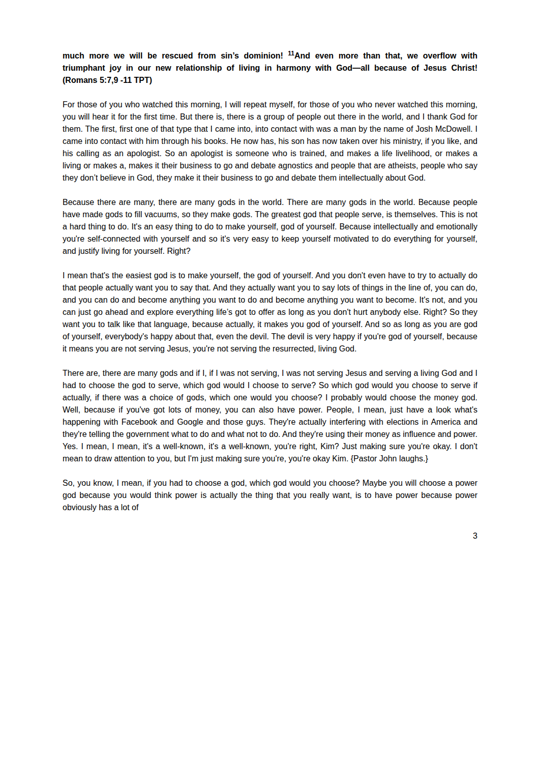much more we will be rescued from sin’s dominion! 11And even more than that, we overflow with triumphant joy in our new relationship of living in harmony with God—all because of Jesus Christ! (Romans 5:7,9 -11 TPT)
For those of you who watched this morning, I will repeat myself, for those of you who never watched this morning, you will hear it for the first time. But there is, there is a group of people out there in the world, and I thank God for them. The first, first one of that type that I came into, into contact with was a man by the name of Josh McDowell. I came into contact with him through his books. He now has, his son has now taken over his ministry, if you like, and his calling as an apologist. So an apologist is someone who is trained, and makes a life livelihood, or makes a living or makes a, makes it their business to go and debate agnostics and people that are atheists, people who say they don’t believe in God, they make it their business to go and debate them intellectually about God.
Because there are many, there are many gods in the world. There are many gods in the world. Because people have made gods to fill vacuums, so they make gods. The greatest god that people serve, is themselves. This is not a hard thing to do. It's an easy thing to do to make yourself, god of yourself. Because intellectually and emotionally you're self-connected with yourself and so it's very easy to keep yourself motivated to do everything for yourself, and justify living for yourself. Right?
I mean that's the easiest god is to make yourself, the god of yourself. And you don't even have to try to actually do that people actually want you to say that. And they actually want you to say lots of things in the line of, you can do, and you can do and become anything you want to do and become anything you want to become. It's not, and you can just go ahead and explore everything life’s got to offer as long as you don't hurt anybody else. Right? So they want you to talk like that language, because actually, it makes you god of yourself. And so as long as you are god of yourself, everybody's happy about that, even the devil. The devil is very happy if you're god of yourself, because it means you are not serving Jesus, you're not serving the resurrected, living God.
There are, there are many gods and if I, if I was not serving, I was not serving Jesus and serving a living God and I had to choose the god to serve, which god would I choose to serve? So which god would you choose to serve if actually, if there was a choice of gods, which one would you choose? I probably would choose the money god. Well, because if you've got lots of money, you can also have power. People, I mean, just have a look what's happening with Facebook and Google and those guys. They're actually interfering with elections in America and they're telling the government what to do and what not to do. And they're using their money as influence and power. Yes. I mean, I mean, it's a well-known, it's a well-known, you're right, Kim? Just making sure you're okay. I don't mean to draw attention to you, but I'm just making sure you're, you're okay Kim. {Pastor John laughs.}
So, you know, I mean, if you had to choose a god, which god would you choose? Maybe you will choose a power god because you would think power is actually the thing that you really want, is to have power because power obviously has a lot of
3